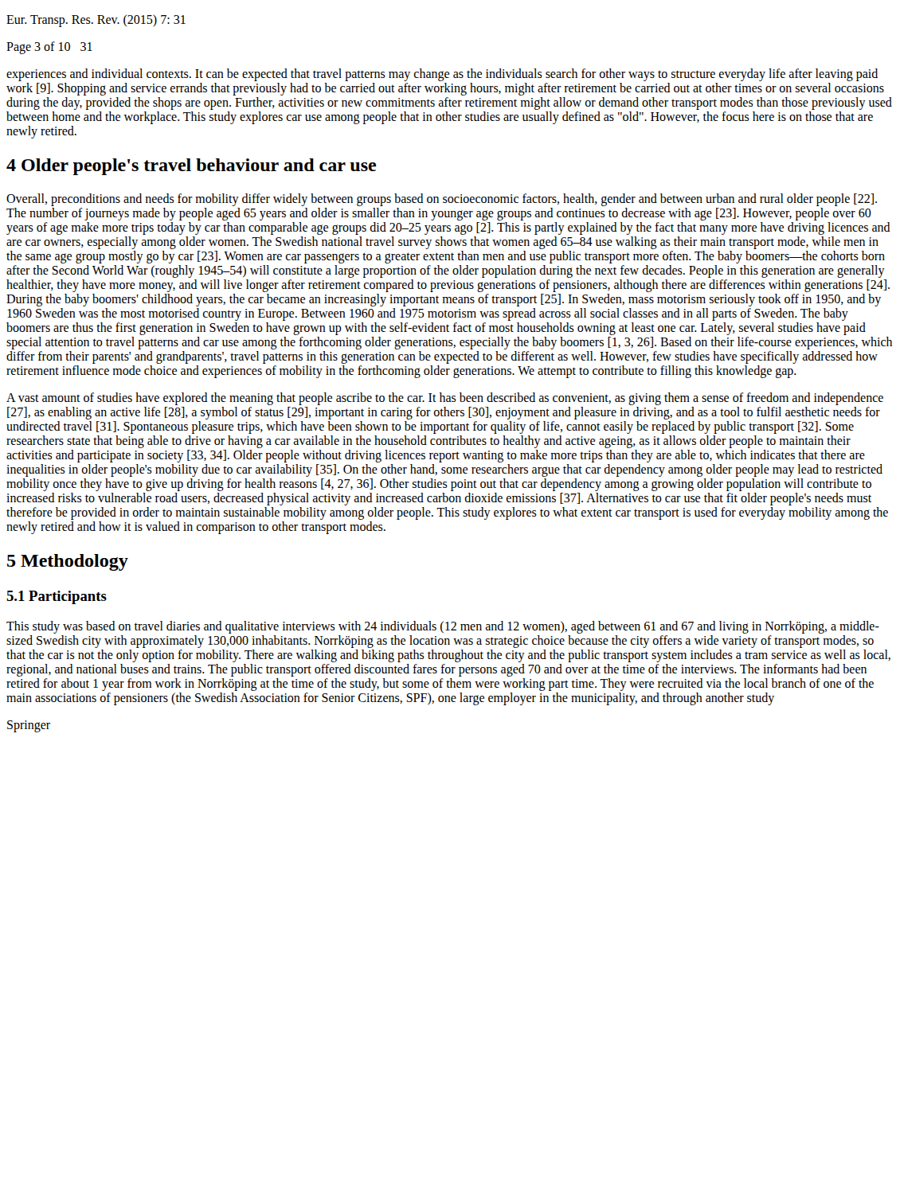Eur. Transp. Res. Rev. (2015) 7: 31
Page 3 of 10 31
experiences and individual contexts. It can be expected that travel patterns may change as the individuals search for other ways to structure everyday life after leaving paid work [9]. Shopping and service errands that previously had to be carried out after working hours, might after retirement be carried out at other times or on several occasions during the day, provided the shops are open. Further, activities or new commitments after retirement might allow or demand other transport modes than those previously used between home and the workplace. This study explores car use among people that in other studies are usually defined as "old". However, the focus here is on those that are newly retired.
4 Older people's travel behaviour and car use
Overall, preconditions and needs for mobility differ widely between groups based on socioeconomic factors, health, gender and between urban and rural older people [22]. The number of journeys made by people aged 65 years and older is smaller than in younger age groups and continues to decrease with age [23]. However, people over 60 years of age make more trips today by car than comparable age groups did 20–25 years ago [2]. This is partly explained by the fact that many more have driving licences and are car owners, especially among older women. The Swedish national travel survey shows that women aged 65–84 use walking as their main transport mode, while men in the same age group mostly go by car [23]. Women are car passengers to a greater extent than men and use public transport more often. The baby boomers—the cohorts born after the Second World War (roughly 1945–54) will constitute a large proportion of the older population during the next few decades. People in this generation are generally healthier, they have more money, and will live longer after retirement compared to previous generations of pensioners, although there are differences within generations [24]. During the baby boomers' childhood years, the car became an increasingly important means of transport [25]. In Sweden, mass motorism seriously took off in 1950, and by 1960 Sweden was the most motorised country in Europe. Between 1960 and 1975 motorism was spread across all social classes and in all parts of Sweden. The baby boomers are thus the first generation in Sweden to have grown up with the self-evident fact of most households owning at least one car. Lately, several studies have paid special attention to travel patterns and car use among the forthcoming older generations, especially the baby boomers [1, 3, 26]. Based on their life-course experiences, which differ from their parents' and grandparents', travel patterns in this generation can be expected to be different as well. However, few studies have specifically addressed how retirement influence mode choice and experiences of mobility in the forthcoming older generations. We attempt to contribute to filling this knowledge gap.
A vast amount of studies have explored the meaning that people ascribe to the car. It has been described as convenient, as giving them a sense of freedom and independence [27], as enabling an active life [28], a symbol of status [29], important in caring for others [30], enjoyment and pleasure in driving, and as a tool to fulfil aesthetic needs for undirected travel [31]. Spontaneous pleasure trips, which have been shown to be important for quality of life, cannot easily be replaced by public transport [32]. Some researchers state that being able to drive or having a car available in the household contributes to healthy and active ageing, as it allows older people to maintain their activities and participate in society [33, 34]. Older people without driving licences report wanting to make more trips than they are able to, which indicates that there are inequalities in older people's mobility due to car availability [35]. On the other hand, some researchers argue that car dependency among older people may lead to restricted mobility once they have to give up driving for health reasons [4, 27, 36]. Other studies point out that car dependency among a growing older population will contribute to increased risks to vulnerable road users, decreased physical activity and increased carbon dioxide emissions [37]. Alternatives to car use that fit older people's needs must therefore be provided in order to maintain sustainable mobility among older people. This study explores to what extent car transport is used for everyday mobility among the newly retired and how it is valued in comparison to other transport modes.
5 Methodology
5.1 Participants
This study was based on travel diaries and qualitative interviews with 24 individuals (12 men and 12 women), aged between 61 and 67 and living in Norrköping, a middle-sized Swedish city with approximately 130,000 inhabitants. Norrköping as the location was a strategic choice because the city offers a wide variety of transport modes, so that the car is not the only option for mobility. There are walking and biking paths throughout the city and the public transport system includes a tram service as well as local, regional, and national buses and trains. The public transport offered discounted fares for persons aged 70 and over at the time of the interviews. The informants had been retired for about 1 year from work in Norrköping at the time of the study, but some of them were working part time. They were recruited via the local branch of one of the main associations of pensioners (the Swedish Association for Senior Citizens, SPF), one large employer in the municipality, and through another study
Springer